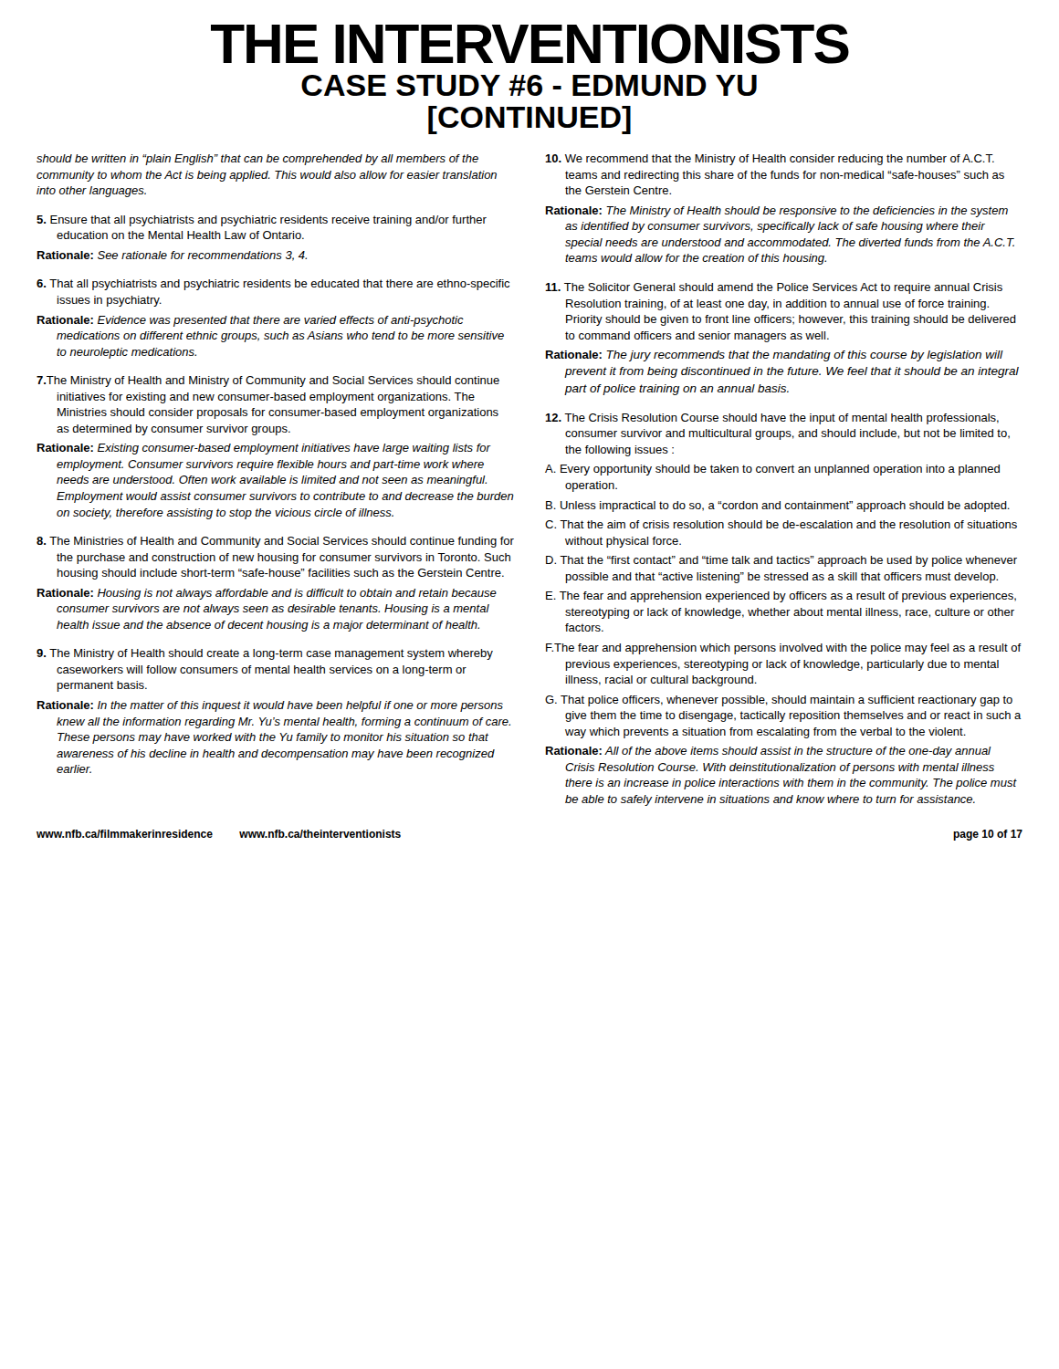The Interventionists
Case Study #6 - Edmund Yu
[continued]
should be written in “plain English” that can be comprehended by all members of the community to whom the Act is being applied. This would also allow for easier translation into other languages.
5. Ensure that all psychiatrists and psychiatric residents receive training and/or further education on the Mental Health Law of Ontario.
Rationale: See rationale for recommendations 3, 4.
6. That all psychiatrists and psychiatric residents be educated that there are ethno-specific issues in psychiatry.
Rationale: Evidence was presented that there are varied effects of anti-psychotic medications on different ethnic groups, such as Asians who tend to be more sensitive to neuroleptic medications.
7. The Ministry of Health and Ministry of Community and Social Services should continue initiatives for existing and new consumer-based employment organizations. The Ministries should consider proposals for consumer-based employment organizations as determined by consumer survivor groups.
Rationale: Existing consumer-based employment initiatives have large waiting lists for employment. Consumer survivors require flexible hours and part-time work where needs are understood. Often work available is limited and not seen as meaningful. Employment would assist consumer survivors to contribute to and decrease the burden on society, therefore assisting to stop the vicious circle of illness.
8. The Ministries of Health and Community and Social Services should continue funding for the purchase and construction of new housing for consumer survivors in Toronto. Such housing should include short-term “safe-house” facilities such as the Gerstein Centre.
Rationale: Housing is not always affordable and is difficult to obtain and retain because consumer survivors are not always seen as desirable tenants. Housing is a mental health issue and the absence of decent housing is a major determinant of health.
9. The Ministry of Health should create a long-term case management system whereby caseworkers will follow consumers of mental health services on a long-term or permanent basis.
Rationale: In the matter of this inquest it would have been helpful if one or more persons knew all the information regarding Mr. Yu’s mental health, forming a continuum of care. These persons may have worked with the Yu family to monitor his situation so that awareness of his decline in health and decompensation may have been recognized earlier.
10. We recommend that the Ministry of Health consider reducing the number of A.C.T. teams and redirecting this share of the funds for non-medical “safe-houses” such as the Gerstein Centre.
Rationale: The Ministry of Health should be responsive to the deficiencies in the system as identified by consumer survivors, specifically lack of safe housing where their special needs are understood and accommodated. The diverted funds from the A.C.T. teams would allow for the creation of this housing.
11. The Solicitor General should amend the Police Services Act to require annual Crisis Resolution training, of at least one day, in addition to annual use of force training. Priority should be given to front line officers; however, this training should be delivered to command officers and senior managers as well.
Rationale: The jury recommends that the mandating of this course by legislation will prevent it from being discontinued in the future. We feel that it should be an integral part of police training on an annual basis.
12. The Crisis Resolution Course should have the input of mental health professionals, consumer survivor and multicultural groups, and should include, but not be limited to, the following issues :
A. Every opportunity should be taken to convert an unplanned operation into a planned operation.
B. Unless impractical to do so, a “cordon and containment” approach should be adopted.
C. That the aim of crisis resolution should be de-escalation and the resolution of situations without physical force.
D. That the “first contact” and “time talk and tactics” approach be used by police whenever possible and that “active listening” be stressed as a skill that officers must develop.
E. The fear and apprehension experienced by officers as a result of previous experiences, stereotyping or lack of knowledge, whether about mental illness, race, culture or other factors.
F.The fear and apprehension which persons involved with the police may feel as a result of previous experiences, stereotyping or lack of knowledge, particularly due to mental illness, racial or cultural background.
G. That police officers, whenever possible, should maintain a sufficient reactionary gap to give them the time to disengage, tactically reposition themselves and or react in such a way which prevents a situation from escalating from the verbal to the violent.
Rationale: All of the above items should assist in the structure of the one-day annual Crisis Resolution Course. With deinstitutionalization of persons with mental illness there is an increase in police interactions with them in the community. The police must be able to safely intervene in situations and know where to turn for assistance.
www.nfb.ca/filmmakerinresidence www.nfb.ca/theinterventionists
page 10 of 17